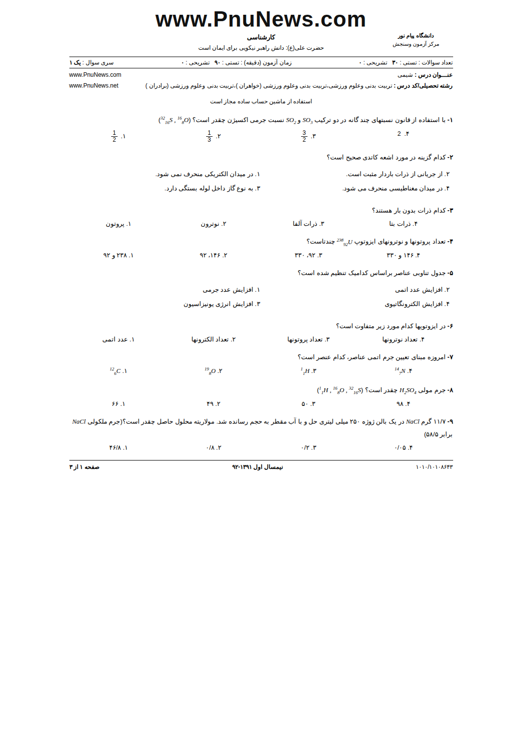www. PnuNews. com
دانشگاه پیام نور
مرکز آزمون وسنجش
کارشناسی
حضرت علی(ع): دانش راهبر نیکویی برای ایمان است
تعداد سوالات : تستی : ۳۰ تشریحی : ۰
زمان آزمون (دقیقه) : تستی : ۹۰ تشریحی : ۰
سری سوال : یک ۱
عنـــوان درس : شیمی
www.PnuNews.com
رشته تحصیلی/کد درس : تربیت بدنی وعلوم ورزشی،تربیت بدنی وعلوم ورزشی (خواهران )،تربیت بدنی وعلوم ورزشی (برادران )
www.PnuNews.net
استفاده از ماشین حساب ساده مجاز است
۱- با استفاده از قانون نسبتهای چند گانه در دو ترکیب SO3 و SO2 نسبت جرمی اکسیژن چقدر است؟ (3216S , 168O)
۴. 2
۳. 32
۲. 13
۱. 12
۲- کدام گزینه در مورد اشعه کاتدی صحیح است؟
| ۲. از جریانی از ذرات باردار مثبت است. | ۱. در میدان الکتریکی منحرف نمی شود. |
| ۴. در میدان مغناطیسی منحرف می شود. | ۳. به نوع گاز داخل لوله بستگی دارد. |
۳- کدام ذرات بدون بار هستند؟
۴. ذرات بتا
۳. ذرات آلفا
۲. نوترون
۱. پروتون
۴- تعداد پروتونها و نوترونهای ایزوتوپ 23892U چندتاست؟
۴. ۱۴۶ و ۳۳۰
۳. ۹۲، ۳۳۰
۲. ۱۴۶، ۹۲
۱. ۲۳۸ و ۹۲
۵- جدول تناوبی عناصر براساس کدامیک تنظیم شده است؟
| ۲. افزایش عدد اتمی | ۱. افزایش عدد جرمی |
| ۴. افزایش الکترونگاتیوی | ۳. افزایش انرژی یونیزاسیون |
۶- در ایزوتوپها کدام مورد زیر متفاوت است؟
۴. تعداد نوترونها
۳. تعداد پروتونها
۲. تعداد الکترونها
۱. عدد اتمی
۷- امروزه مبنای تعیین جرم اتمی عناصر، کدام عنصر است؟
۴. 147N
۳. 11H
۲. 198O
۱. 126C
۸- جرم مولی H2SO4 چقدر است؟ (11H , 168O , 3216S)
۴. ۹۸
۳. ۵۰
۲. ۴۹
۱. ۶۶
۹- ۱۱/۷ گرم NaCl در یک بالن ژوژه ۲۵۰ میلی لیتری حل و با آب مقطر به حجم رسانده شد. مولاریته محلول حاصل چقدر است؟(جرم ملکولی NaCl برابر ۵۸/۵)
۴. ۰/۰۵
۳. ۰/۲
۲. ۰/۸
۱. ۴۶/۸
۱۰۱۰/۱۰۱۰۸۶۴۳
نیمسال اول ۱۳۹۱-۹۲
صفحه ۱ از ۳